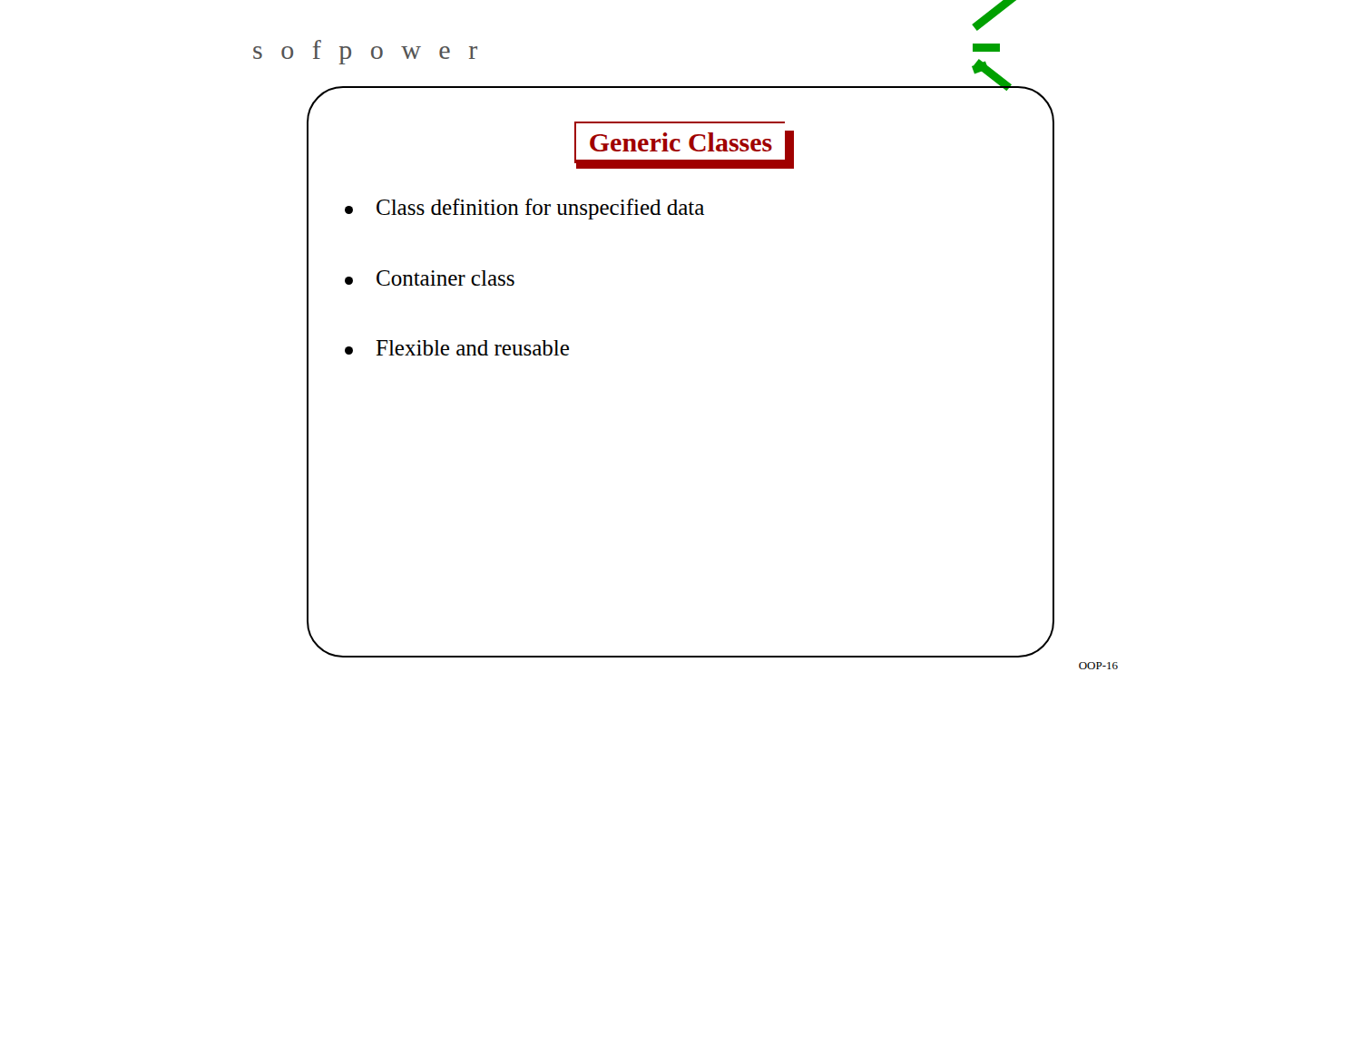s o f p o w e r
Generic Classes
Class definition for unspecified data
Container class
Flexible and reusable
OOP-16